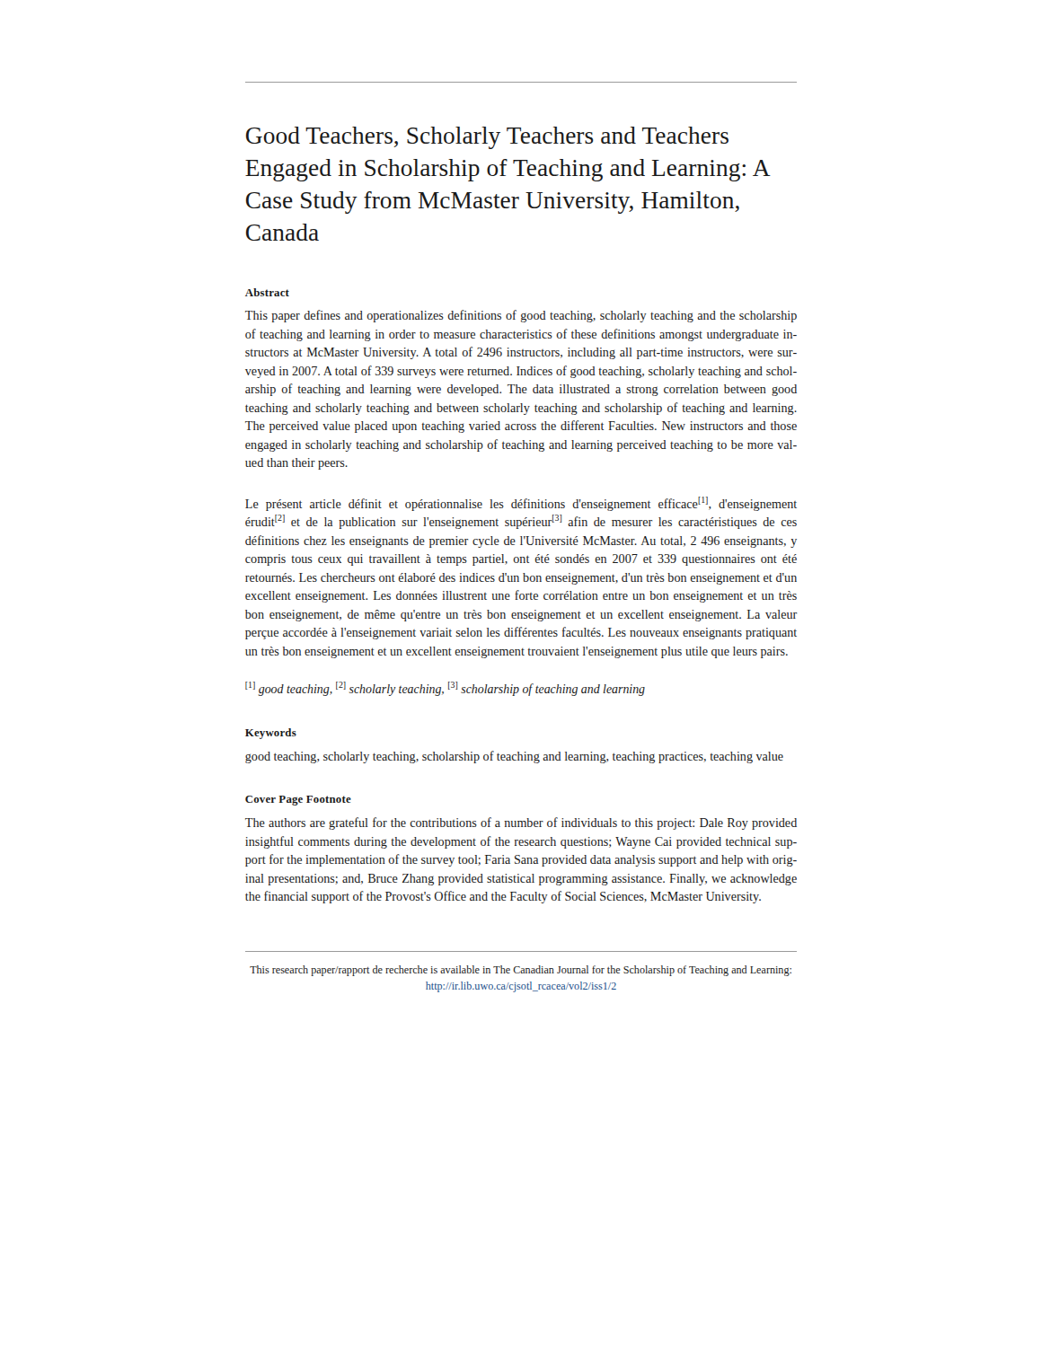Good Teachers, Scholarly Teachers and Teachers Engaged in Scholarship of Teaching and Learning: A Case Study from McMaster University, Hamilton, Canada
Abstract
This paper defines and operationalizes definitions of good teaching, scholarly teaching and the scholarship of teaching and learning in order to measure characteristics of these definitions amongst undergraduate instructors at McMaster University. A total of 2496 instructors, including all part-time instructors, were surveyed in 2007. A total of 339 surveys were returned. Indices of good teaching, scholarly teaching and scholarship of teaching and learning were developed. The data illustrated a strong correlation between good teaching and scholarly teaching and between scholarly teaching and scholarship of teaching and learning. The perceived value placed upon teaching varied across the different Faculties. New instructors and those engaged in scholarly teaching and scholarship of teaching and learning perceived teaching to be more valued than their peers.
Le présent article définit et opérationnalise les définitions d'enseignement efficace[1], d'enseignement érudit[2] et de la publication sur l'enseignement supérieur[3] afin de mesurer les caractéristiques de ces définitions chez les enseignants de premier cycle de l'Université McMaster. Au total, 2 496 enseignants, y compris tous ceux qui travaillent à temps partiel, ont été sondés en 2007 et 339 questionnaires ont été retournés. Les chercheurs ont élaboré des indices d'un bon enseignement, d'un très bon enseignement et d'un excellent enseignement. Les données illustrent une forte corrélation entre un bon enseignement et un très bon enseignement, de même qu'entre un très bon enseignement et un excellent enseignement. La valeur perçue accordée à l'enseignement variait selon les différentes facultés. Les nouveaux enseignants pratiquant un très bon enseignement et un excellent enseignement trouvaient l'enseignement plus utile que leurs pairs.
[1] good teaching, [2] scholarly teaching, [3] scholarship of teaching and learning
Keywords
good teaching, scholarly teaching, scholarship of teaching and learning, teaching practices, teaching value
Cover Page Footnote
The authors are grateful for the contributions of a number of individuals to this project: Dale Roy provided insightful comments during the development of the research questions; Wayne Cai provided technical support for the implementation of the survey tool; Faria Sana provided data analysis support and help with original presentations; and, Bruce Zhang provided statistical programming assistance. Finally, we acknowledge the financial support of the Provost's Office and the Faculty of Social Sciences, McMaster University.
This research paper/rapport de recherche is available in The Canadian Journal for the Scholarship of Teaching and Learning:
http://ir.lib.uwo.ca/cjsotl_rcacea/vol2/iss1/2